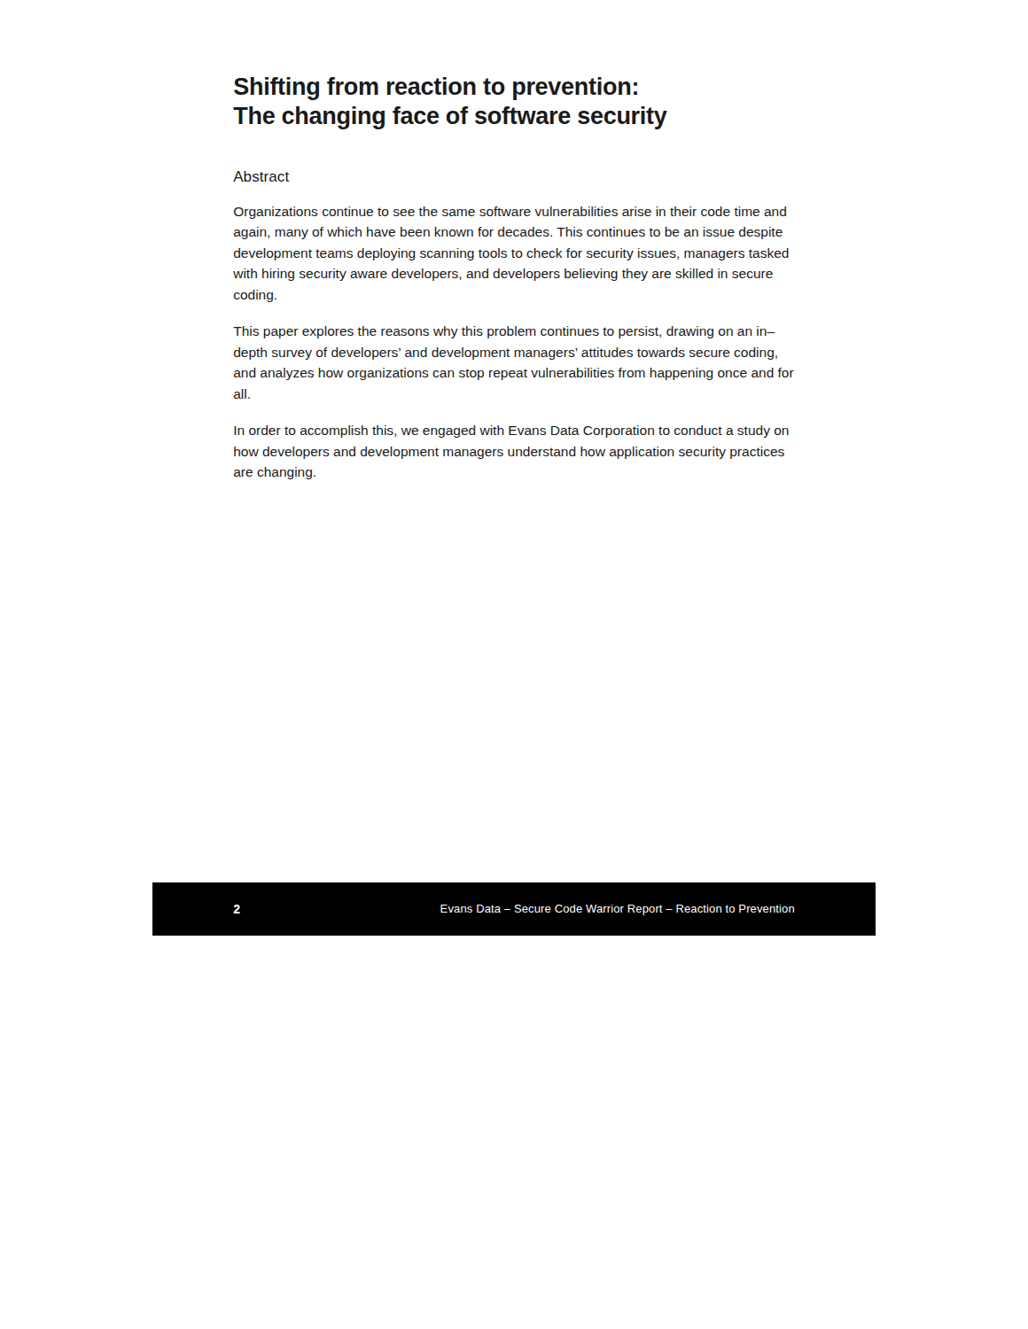Shifting from reaction to prevention:
The changing face of software security
Abstract
Organizations continue to see the same software vulnerabilities arise in their code time and again, many of which have been known for decades. This continues to be an issue despite development teams deploying scanning tools to check for security issues, managers tasked with hiring security aware developers, and developers believing they are skilled in secure coding.
This paper explores the reasons why this problem continues to persist, drawing on an in–depth survey of developers’ and development managers’ attitudes towards secure coding, and analyzes how organizations can stop repeat vulnerabilities from happening once and for all.
In order to accomplish this, we engaged with Evans Data Corporation to conduct a study on how developers and development managers understand how application security practices are changing.
2 Evans Data – Secure Code Warrior Report – Reaction to Prevention